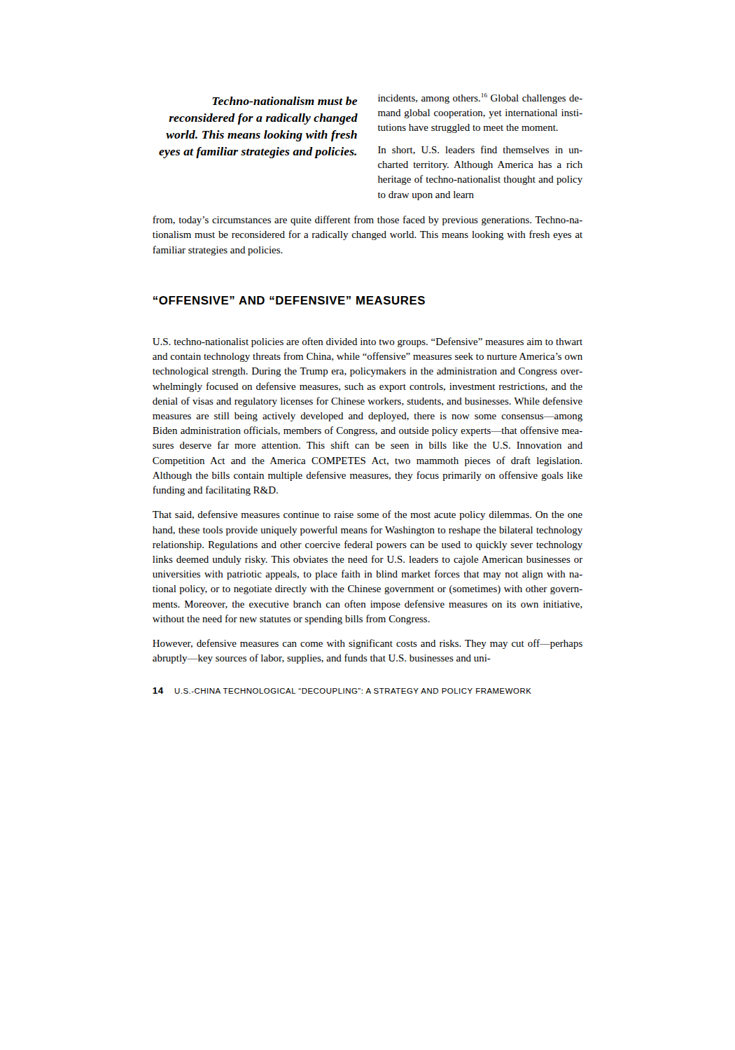Techno-nationalism must be reconsidered for a radically changed world. This means looking with fresh eyes at familiar strategies and policies.
incidents, among others.16 Global challenges demand global cooperation, yet international institutions have struggled to meet the moment.
In short, U.S. leaders find themselves in uncharted territory. Although America has a rich heritage of techno-nationalist thought and policy to draw upon and learn
from, today’s circumstances are quite different from those faced by previous generations. Techno-nationalism must be reconsidered for a radically changed world. This means looking with fresh eyes at familiar strategies and policies.
“Offensive” and “Defensive” Measures
U.S. techno-nationalist policies are often divided into two groups. “Defensive” measures aim to thwart and contain technology threats from China, while “offensive” measures seek to nurture America’s own technological strength. During the Trump era, policymakers in the administration and Congress overwhelmingly focused on defensive measures, such as export controls, investment restrictions, and the denial of visas and regulatory licenses for Chinese workers, students, and businesses. While defensive measures are still being actively developed and deployed, there is now some consensus—among Biden administration officials, members of Congress, and outside policy experts—that offensive measures deserve far more attention. This shift can be seen in bills like the U.S. Innovation and Competition Act and the America COMPETES Act, two mammoth pieces of draft legislation. Although the bills contain multiple defensive measures, they focus primarily on offensive goals like funding and facilitating R&D.
That said, defensive measures continue to raise some of the most acute policy dilemmas. On the one hand, these tools provide uniquely powerful means for Washington to reshape the bilateral technology relationship. Regulations and other coercive federal powers can be used to quickly sever technology links deemed unduly risky. This obviates the need for U.S. leaders to cajole American businesses or universities with patriotic appeals, to place faith in blind market forces that may not align with national policy, or to negotiate directly with the Chinese government or (sometimes) with other governments. Moreover, the executive branch can often impose defensive measures on its own initiative, without the need for new statutes or spending bills from Congress.
However, defensive measures can come with significant costs and risks. They may cut off—perhaps abruptly—key sources of labor, supplies, and funds that U.S. businesses and uni-
14 U.S.-China Technological “Decoupling”: A Strategy and Policy Framework